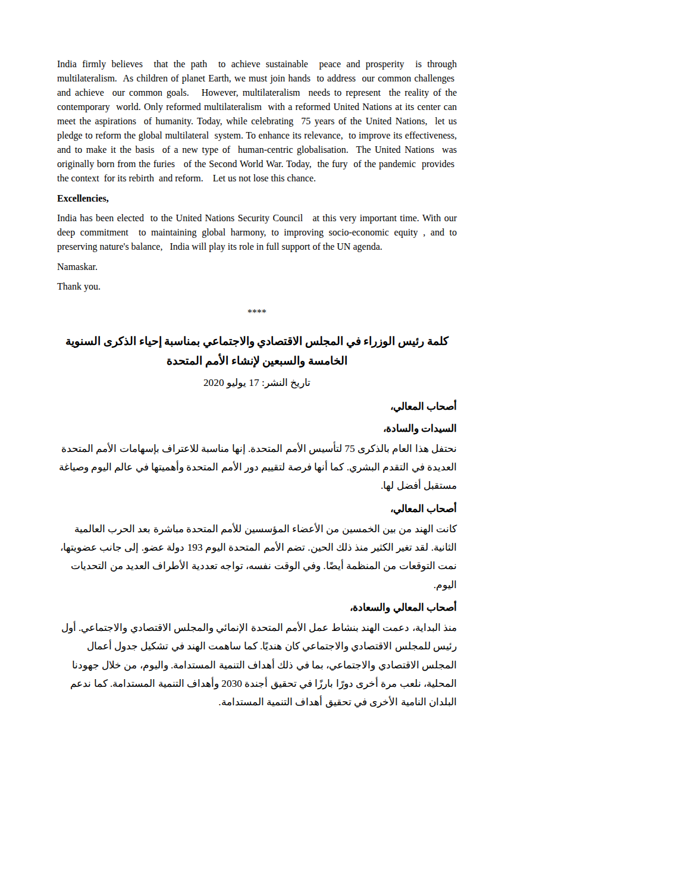India firmly believes that the path to achieve sustainable peace and prosperity is through multilateralism. As children of planet Earth, we must join hands to address our common challenges and achieve our common goals. However, multilateralism needs to represent the reality of the contemporary world. Only reformed multilateralism with a reformed United Nations at its center can meet the aspirations of humanity. Today, while celebrating 75 years of the United Nations, let us pledge to reform the global multilateral system. To enhance its relevance, to improve its effectiveness, and to make it the basis of a new type of human-centric globalisation. The United Nations was originally born from the furies of the Second World War. Today, the fury of the pandemic provides the context for its rebirth and reform. Let us not lose this chance.
Excellencies,
India has been elected to the United Nations Security Council at this very important time. With our deep commitment to maintaining global harmony, to improving socio-economic equity , and to preserving nature's balance, India will play its role in full support of the UN agenda.
Namaskar.
Thank you.
****
كلمة رئيس الوزراء في المجلس الاقتصادي والاجتماعي بمناسبة إحياء الذكرى السنوية الخامسة والسبعين لإنشاء الأمم المتحدة
تاريخ النشر: 17 يوليو 2020
أصحاب المعالي،
السيدات والسادة،
نحتفل هذا العام بالذكرى 75 لتأسيس الأمم المتحدة. إنها مناسبة للاعتراف بإسهامات الأمم المتحدة العديدة في التقدم البشري. كما أنها فرصة لتقييم دور الأمم المتحدة وأهميتها في عالم اليوم وصياغة مستقبل أفضل لها.
أصحاب المعالي،
كانت الهند من بين الخمسين من الأعضاء المؤسسين للأمم المتحدة مباشرة بعد الحرب العالمية الثانية. لقد تغير الكثير منذ ذلك الحين. تضم الأمم المتحدة اليوم 193 دولة عضو. إلى جانب عضويتها، نمت التوقعات من المنظمة أيضًا. وفي الوقت نفسه، تواجه تعددية الأطراف العديد من التحديات اليوم.
أصحاب المعالي والسعادة،
منذ البداية، دعمت الهند بنشاط عمل الأمم المتحدة الإنمائي والمجلس الاقتصادي والاجتماعي. أول رئيس للمجلس الاقتصادي والاجتماعي كان هنديًا. كما ساهمت الهند في تشكيل جدول أعمال المجلس الاقتصادي والاجتماعي، بما في ذلك أهداف التنمية المستدامة. واليوم، من خلال جهودنا المحلية، نلعب مرة أخرى دورًا بارزًا في تحقيق أجندة 2030 وأهداف التنمية المستدامة. كما ندعم البلدان النامية الأخرى في تحقيق أهداف التنمية المستدامة.